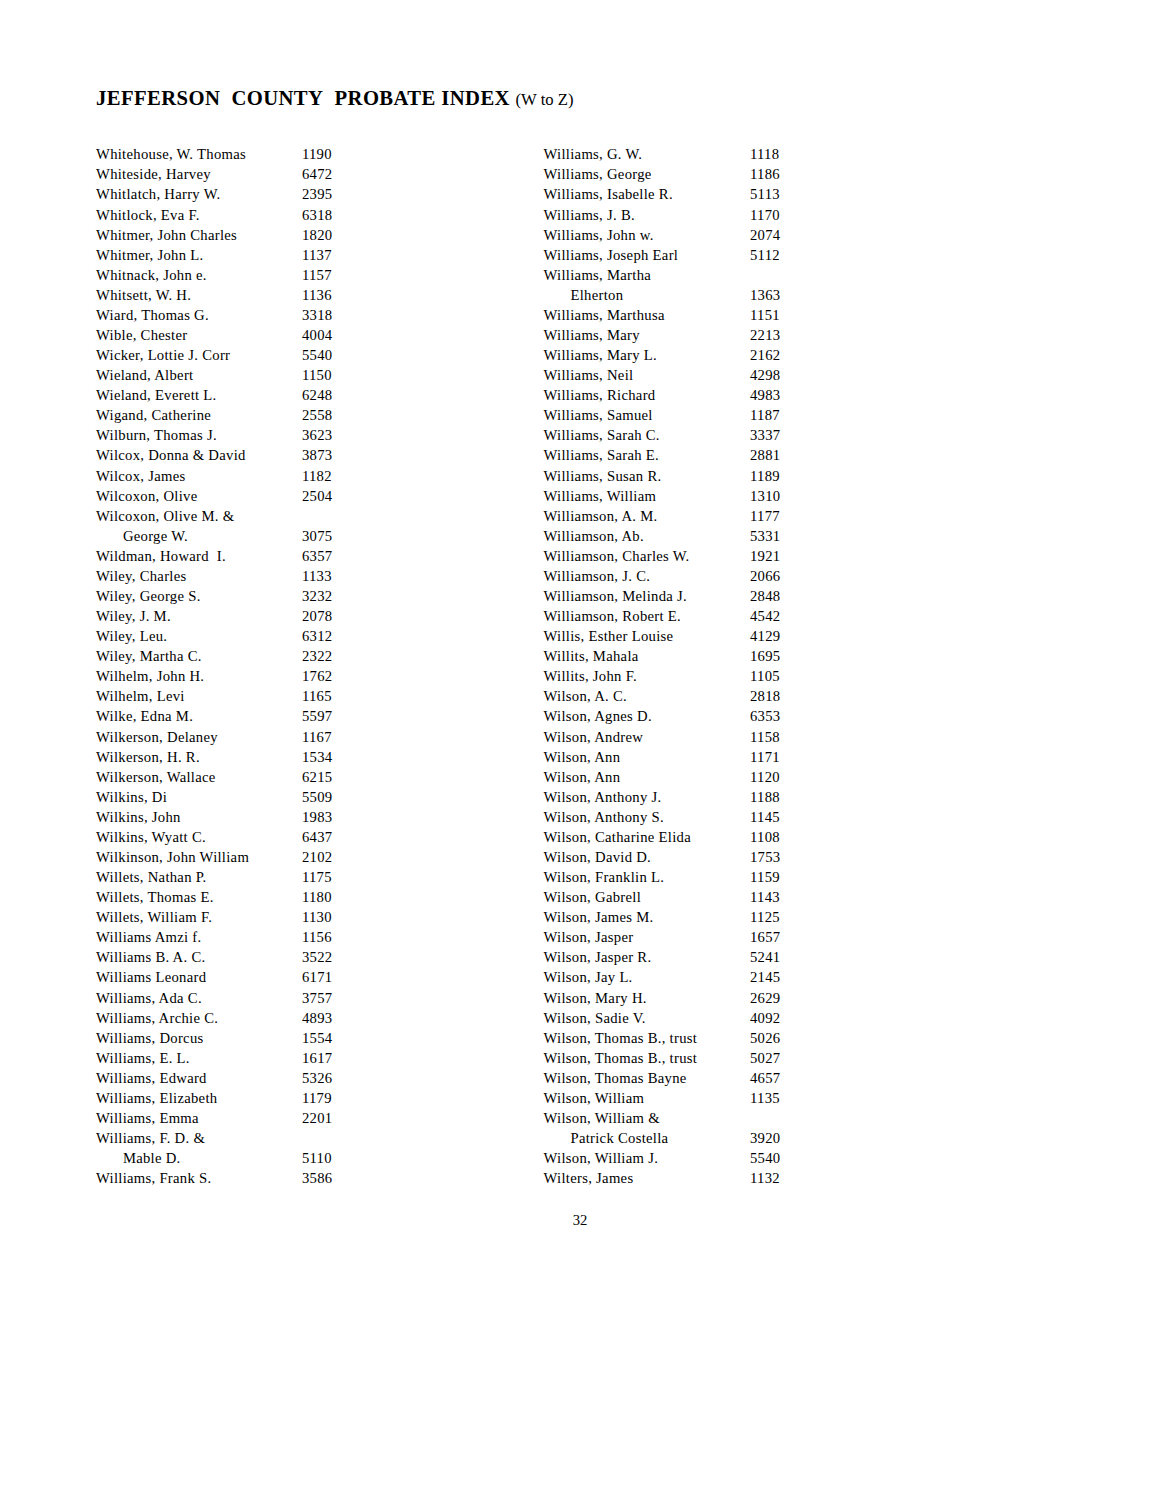JEFFERSON COUNTY PROBATE INDEX (W to Z)
| Whitehouse, W. Thomas | 1190 |
| Whiteside, Harvey | 6472 |
| Whitlatch, Harry W. | 2395 |
| Whitlock, Eva F. | 6318 |
| Whitmer, John Charles | 1820 |
| Whitmer, John L. | 1137 |
| Whitnack, John e. | 1157 |
| Whitsett, W. H. | 1136 |
| Wiard, Thomas G. | 3318 |
| Wible, Chester | 4004 |
| Wicker, Lottie J. Corr | 5540 |
| Wieland, Albert | 1150 |
| Wieland, Everett L. | 6248 |
| Wigand, Catherine | 2558 |
| Wilburn, Thomas J. | 3623 |
| Wilcox, Donna & David | 3873 |
| Wilcox, James | 1182 |
| Wilcoxon, Olive | 2504 |
| Wilcoxon, Olive M. & | |
| George W. | 3075 |
| Wildman, Howard I. | 6357 |
| Wiley, Charles | 1133 |
| Wiley, George S. | 3232 |
| Wiley, J. M. | 2078 |
| Wiley, Leu. | 6312 |
| Wiley, Martha C. | 2322 |
| Wilhelm, John H. | 1762 |
| Wilhelm, Levi | 1165 |
| Wilke, Edna M. | 5597 |
| Wilkerson, Delaney | 1167 |
| Wilkerson, H. R. | 1534 |
| Wilkerson, Wallace | 6215 |
| Wilkins, Di | 5509 |
| Wilkins, John | 1983 |
| Wilkins, Wyatt C. | 6437 |
| Wilkinson, John William | 2102 |
| Willets, Nathan P. | 1175 |
| Willets, Thomas E. | 1180 |
| Willets, William F. | 1130 |
| Williams Amzi f. | 1156 |
| Williams B. A. C. | 3522 |
| Williams Leonard | 6171 |
| Williams, Ada C. | 3757 |
| Williams, Archie C. | 4893 |
| Williams, Dorcus | 1554 |
| Williams, E. L. | 1617 |
| Williams, Edward | 5326 |
| Williams, Elizabeth | 1179 |
| Williams, Emma | 2201 |
| Williams, F. D. & | |
| Mable D. | 5110 |
| Williams, Frank S. | 3586 |
| Williams, G. W. | 1118 |
| Williams, George | 1186 |
| Williams, Isabelle R. | 5113 |
| Williams, J. B. | 1170 |
| Williams, John w. | 2074 |
| Williams, Joseph Earl | 5112 |
| Williams, Martha | |
| Elherton | 1363 |
| Williams, Marthusa | 1151 |
| Williams, Mary | 2213 |
| Williams, Mary L. | 2162 |
| Williams, Neil | 4298 |
| Williams, Richard | 4983 |
| Williams, Samuel | 1187 |
| Williams, Sarah C. | 3337 |
| Williams, Sarah E. | 2881 |
| Williams, Susan R. | 1189 |
| Williams, William | 1310 |
| Williamson, A. M. | 1177 |
| Williamson, Ab. | 5331 |
| Williamson, Charles W. | 1921 |
| Williamson, J. C. | 2066 |
| Williamson, Melinda J. | 2848 |
| Williamson, Robert E. | 4542 |
| Willis, Esther Louise | 4129 |
| Willits, Mahala | 1695 |
| Willits, John F. | 1105 |
| Wilson, A. C. | 2818 |
| Wilson, Agnes D. | 6353 |
| Wilson, Andrew | 1158 |
| Wilson, Ann | 1171 |
| Wilson, Ann | 1120 |
| Wilson, Anthony J. | 1188 |
| Wilson, Anthony S. | 1145 |
| Wilson, Catharine Elida | 1108 |
| Wilson, David D. | 1753 |
| Wilson, Franklin L. | 1159 |
| Wilson, Gabrell | 1143 |
| Wilson, James M. | 1125 |
| Wilson, Jasper | 1657 |
| Wilson, Jasper R. | 5241 |
| Wilson, Jay L. | 2145 |
| Wilson, Mary H. | 2629 |
| Wilson, Sadie V. | 4092 |
| Wilson, Thomas B., trust | 5026 |
| Wilson, Thomas B., trust | 5027 |
| Wilson, Thomas Bayne | 4657 |
| Wilson, William | 1135 |
| Wilson, William & | |
| Patrick Costella | 3920 |
| Wilson, William J. | 5540 |
| Wilters, James | 1132 |
32